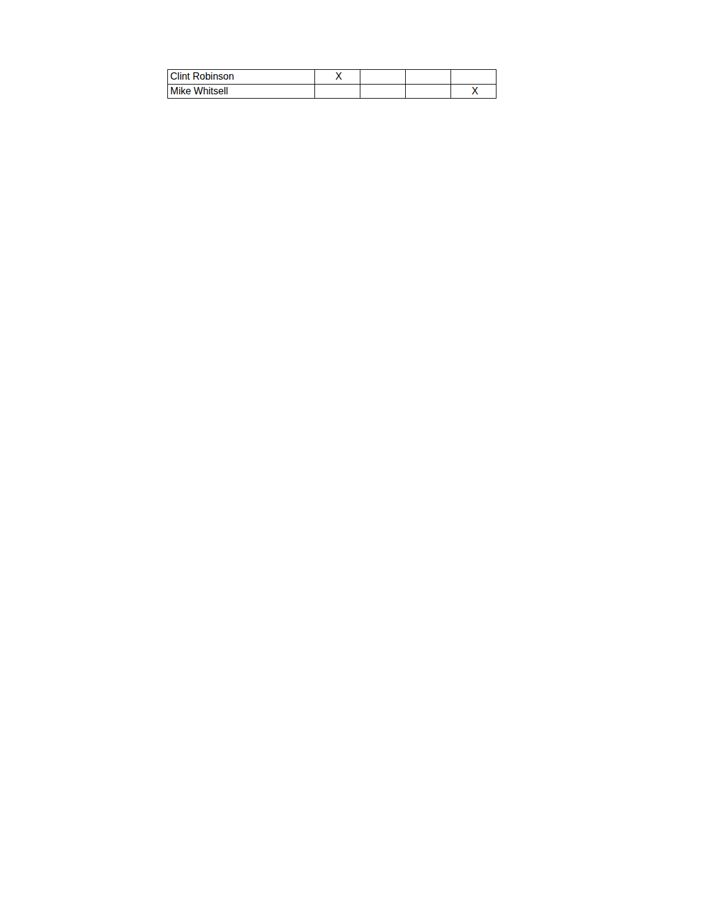| Clint Robinson | X | | | |
| Mike Whitsell | | | | X |